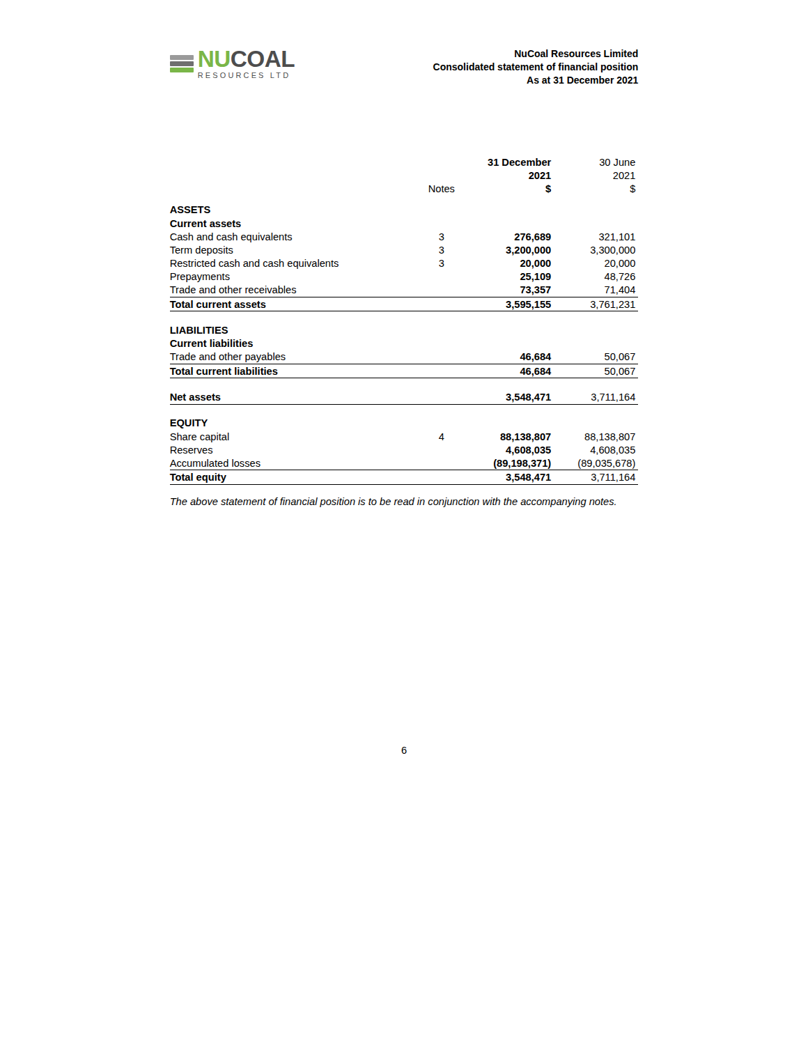NU COAL
RESOURCES LTD
NuCoal Resources Limited
Consolidated statement of financial position
As at 31 December 2021
| | | 31 December | 30 June |
| | | 2021 | 2021 |
| | Notes | $ | $ |
| ASSETS | | | |
| Current assets | | | |
| Cash and cash equivalents | 3 | 276,689 | 321,101 |
| Term deposits | 3 | 3,200,000 | 3,300,000 |
| Restricted cash and cash equivalents | 3 | 20,000 | 20,000 |
| Prepayments | | 25,109 | 48,726 |
| Trade and other receivables | | 73,357 | 71,404 |
| Total current assets | | 3,595,155 | 3,761,231 |
| LIABILITIES | | | |
| Current liabilities | | | |
| Trade and other payables | | 46,684 | 50,067 |
| Total current liabilities | | 46,684 | 50,067 |
| Net assets | | 3,548,471 | 3,711,164 |
| EQUITY | | | |
| Share capital | 4 | 88,138,807 | 88,138,807 |
| Reserves | | 4,608,035 | 4,608,035 |
| Accumulated losses | | (89,198,371) | (89,035,678) |
| Total equity | | 3,548,471 | 3,711,164 |
The above statement of financial position is to be read in conjunction with the accompanying notes.
6